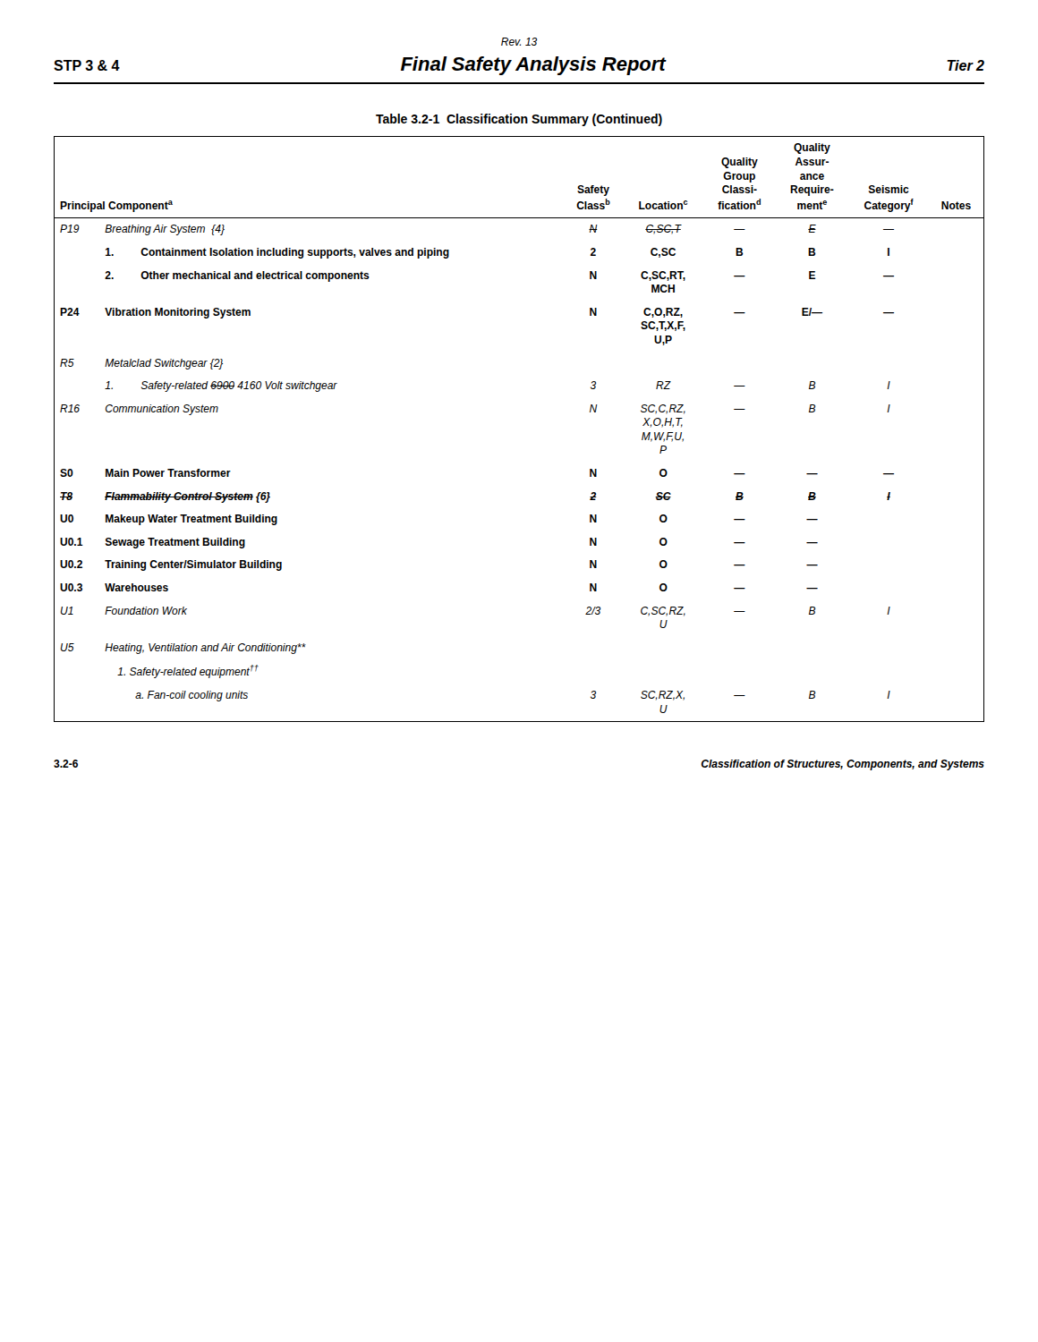Rev. 13
STP 3 & 4
Final Safety Analysis Report
Tier 2
Table 3.2-1 Classification Summary (Continued)
| Principal Component a | Safety Class b | Location c | Quality Group Classi- fication d | Quality Assur- ance Require- ment e | Seismic Category f | Notes |
| --- | --- | --- | --- | --- | --- | --- |
| P19 | Breathing Air System {4} | N | C,SC,T | — | E | — | |
| | 1. | Containment Isolation including supports, valves and piping | 2 | C,SC | B | B | I | |
| | 2. | Other mechanical and electrical components | N | C,SC,RT, MCH | — | E | — | |
| P24 | Vibration Monitoring System | N | C,O,RZ, SC,T,X,F, U,P | — | E/— | — | |
| R5 | Metalclad Switchgear {2} | | | | | | |
| | 1. | Safety-related 6900 4160 Volt switchgear | 3 | RZ | — | B | I | |
| R16 | Communication System | N | SC,C,RZ, X, O,H,T, M,W,F,U, P | — | B | I | |
| S0 | Main Power Transformer | N | O | — | — | — | |
| T8 | Flammability Control System {6} | 2 | SC | B | B | I | |
| U0 | Makeup Water Treatment Building | N | O | — | — | | |
| U0.1 | Sewage Treatment Building | N | O | — | — | | |
| U0.2 | Training Center/Simulator Building | N | O | — | — | | |
| U0.3 | Warehouses | N | O | — | — | | |
| U1 | Foundation Work | 2/3 | C,SC,RZ, U | — | B | I | |
| U5 | Heating, Ventilation and Air Conditioning** | | | | | | |
| | 1. Safety-related equipment †† | | | | | | |
| | a. Fan-coil cooling units | 3 | SC,RZ,X, U | — | B | I | |
3.2-6
Classification of Structures, Components, and Systems